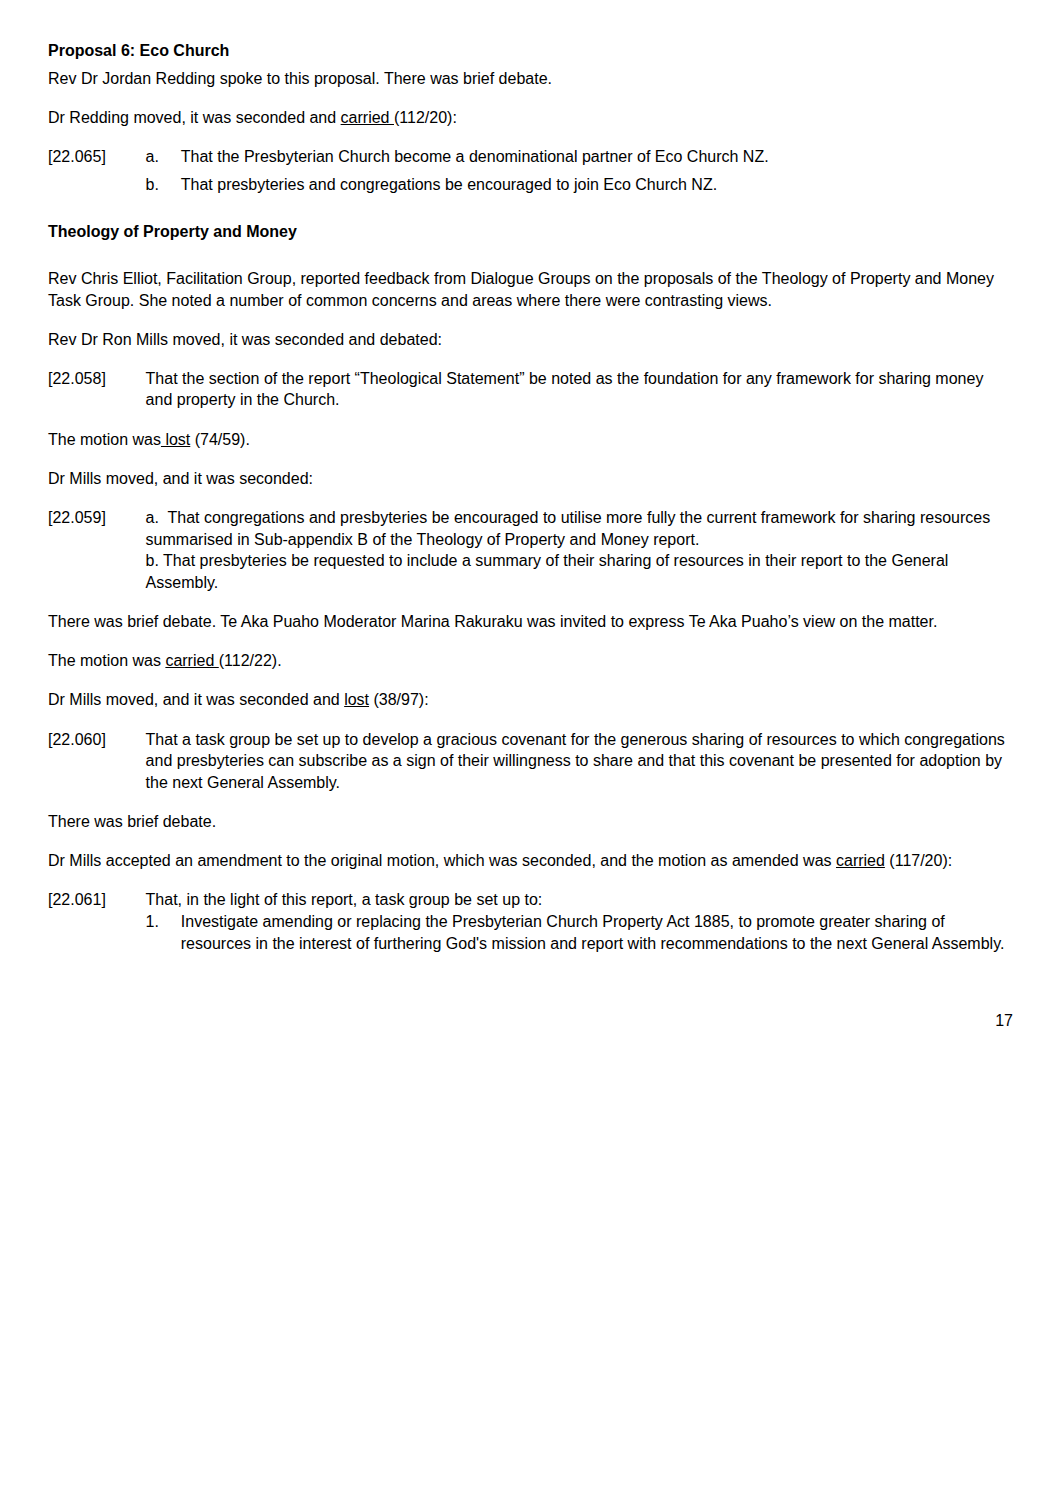Proposal 6: Eco Church
Rev Dr Jordan Redding spoke to this proposal. There was brief debate.
Dr Redding moved, it was seconded and carried (112/20):
[22.065]
a.
That the Presbyterian Church become a denominational partner of Eco Church NZ.
b.
That presbyteries and congregations be encouraged to join Eco Church NZ.
Theology of Property and Money
Rev Chris Elliot, Facilitation Group, reported feedback from Dialogue Groups on the proposals of the Theology of Property and Money Task Group. She noted a number of common concerns and areas where there were contrasting views.
Rev Dr Ron Mills moved, it was seconded and debated:
[22.058]
That the section of the report “Theological Statement” be noted as the foundation for any framework for sharing money and property in the Church.
The motion was lost (74/59).
Dr Mills moved, and it was seconded:
[22.059]
a. That congregations and presbyteries be encouraged to utilise more fully the current framework for sharing resources summarised in Sub-appendix B of the Theology of Property and Money report.
b. That presbyteries be requested to include a summary of their sharing of resources in their report to the General Assembly.
There was brief debate. Te Aka Puaho Moderator Marina Rakuraku was invited to express Te Aka Puaho’s view on the matter.
The motion was carried (112/22).
Dr Mills moved, and it was seconded and lost (38/97):
[22.060]
That a task group be set up to develop a gracious covenant for the generous sharing of resources to which congregations and presbyteries can subscribe as a sign of their willingness to share and that this covenant be presented for adoption by the next General Assembly.
There was brief debate.
Dr Mills accepted an amendment to the original motion, which was seconded, and the motion as amended was carried (117/20):
[22.061]
That, in the light of this report, a task group be set up to:
1.
Investigate amending or replacing the Presbyterian Church Property Act 1885, to promote greater sharing of resources in the interest of furthering God's mission and report with recommendations to the next General Assembly.
17